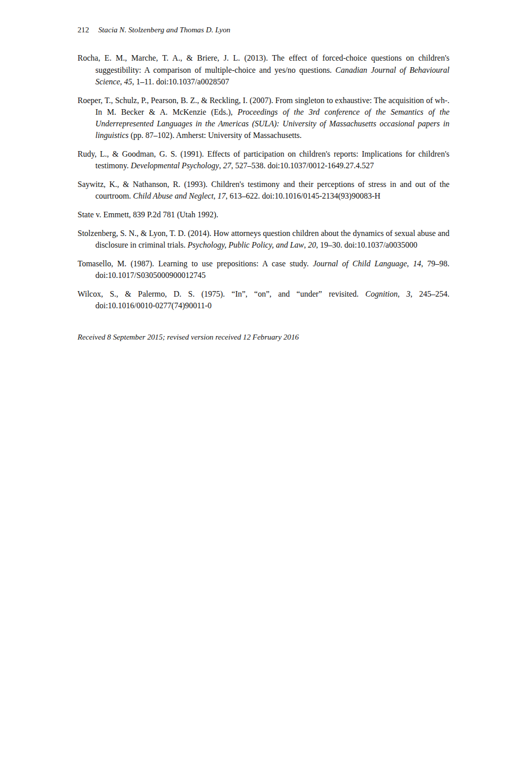212 Stacia N. Stolzenberg and Thomas D. Lyon
Rocha, E. M., Marche, T. A., & Briere, J. L. (2013). The effect of forced-choice questions on children's suggestibility: A comparison of multiple-choice and yes/no questions. Canadian Journal of Behavioural Science, 45, 1–11. doi:10.1037/a0028507
Roeper, T., Schulz, P., Pearson, B. Z., & Reckling, I. (2007). From singleton to exhaustive: The acquisition of wh-. In M. Becker & A. McKenzie (Eds.), Proceedings of the 3rd conference of the Semantics of the Underrepresented Languages in the Americas (SULA): University of Massachusetts occasional papers in linguistics (pp. 87–102). Amherst: University of Massachusetts.
Rudy, L., & Goodman, G. S. (1991). Effects of participation on children's reports: Implications for children's testimony. Developmental Psychology, 27, 527–538. doi:10.1037/0012-1649.27.4.527
Saywitz, K., & Nathanson, R. (1993). Children's testimony and their perceptions of stress in and out of the courtroom. Child Abuse and Neglect, 17, 613–622. doi:10.1016/0145-2134(93)90083-H
State v. Emmett, 839 P.2d 781 (Utah 1992).
Stolzenberg, S. N., & Lyon, T. D. (2014). How attorneys question children about the dynamics of sexual abuse and disclosure in criminal trials. Psychology, Public Policy, and Law, 20, 19–30. doi:10.1037/a0035000
Tomasello, M. (1987). Learning to use prepositions: A case study. Journal of Child Language, 14, 79–98. doi:10.1017/S0305000900012745
Wilcox, S., & Palermo, D. S. (1975). “In”, “on”, and “under” revisited. Cognition, 3, 245–254. doi:10.1016/0010-0277(74)90011-0
Received 8 September 2015; revised version received 12 February 2016